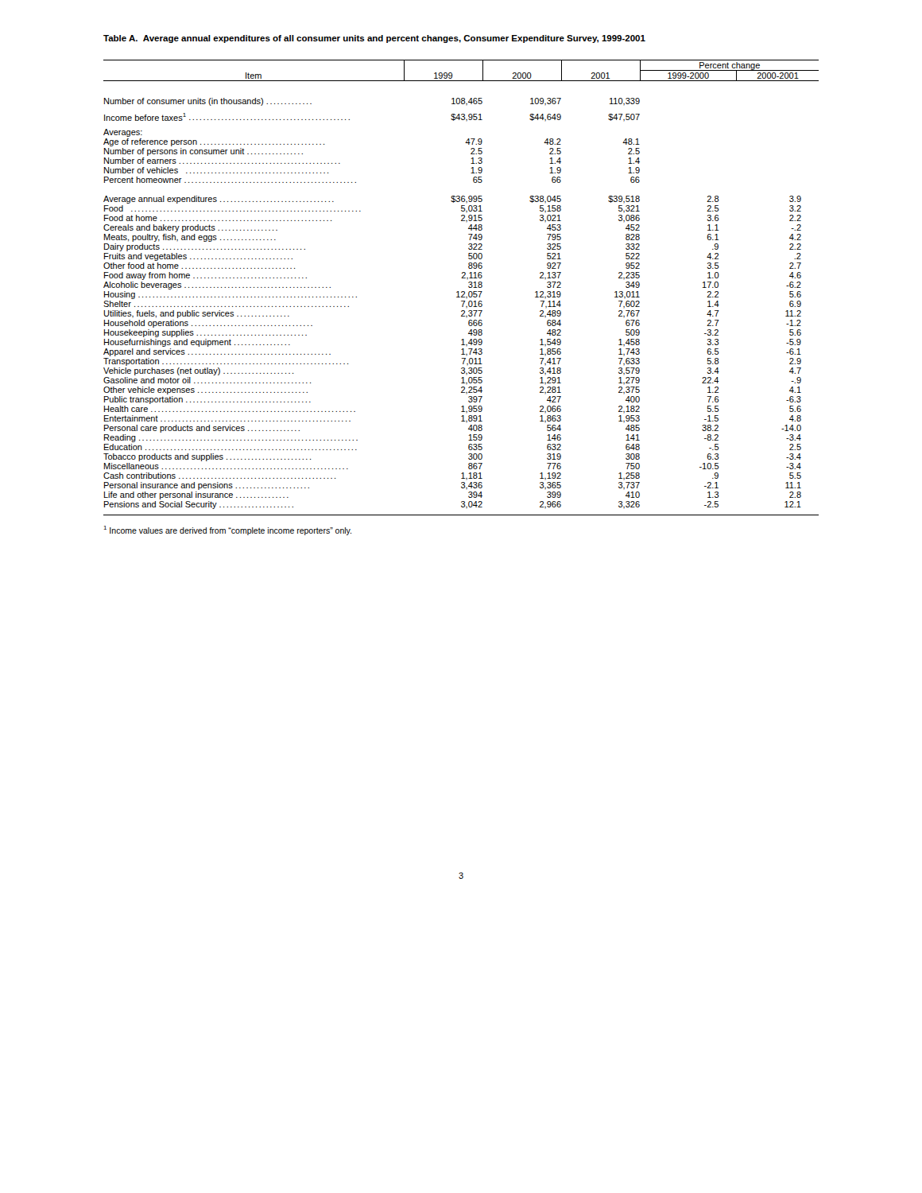Table A. Average annual expenditures of all consumer units and percent changes, Consumer Expenditure Survey, 1999-2001
| Item | 1999 | 2000 | 2001 | Percent change |
| --- | --- | --- | --- | --- |
| 1999-2000 | 2000-2001 |
| Number of consumer units (in thousands) ............. | 108,465 | 109,367 | 110,339 | | |
| Income before taxes 1 ............................................. | $43,951 | $44,649 | $47,507 | | |
| Averages: | | | | | |
| Age of reference person ................................... | 47.9 | 48.2 | 48.1 | | |
| Number of persons in consumer unit ................ | 2.5 | 2.5 | 2.5 | | |
| Number of earners ............................................. | 1.3 | 1.4 | 1.4 | | |
| Number of vehicles ........................................ | 1.9 | 1.9 | 1.9 | | |
| Percent homeowner ................................................ | 65 | 66 | 66 | | |
| Average annual expenditures ................................ | $36,995 | $38,045 | $39,518 | 2.8 | 3.9 |
| Food ................................................................ | 5,031 | 5,158 | 5,321 | 2.5 | 3.2 |
| Food at home ................................................ | 2,915 | 3,021 | 3,086 | 3.6 | 2.2 |
| Cereals and bakery products ................. | 448 | 453 | 452 | 1.1 | -.2 |
| Meats, poultry, fish, and eggs ................ | 749 | 795 | 828 | 6.1 | 4.2 |
| Dairy products ........................................ | 322 | 325 | 332 | .9 | 2.2 |
| Fruits and vegetables ............................. | 500 | 521 | 522 | 4.2 | .2 |
| Other food at home ................................ | 896 | 927 | 952 | 3.5 | 2.7 |
| Food away from home ................................ | 2,116 | 2,137 | 2,235 | 1.0 | 4.6 |
| Alcoholic beverages ......................................... | 318 | 372 | 349 | 17.0 | -6.2 |
| Housing ............................................................. | 12,057 | 12,319 | 13,011 | 2.2 | 5.6 |
| Shelter ............................................................ | 7,016 | 7,114 | 7,602 | 1.4 | 6.9 |
| Utilities, fuels, and public services ............... | 2,377 | 2,489 | 2,767 | 4.7 | 11.2 |
| Household operations .................................. | 666 | 684 | 676 | 2.7 | -1.2 |
| Housekeeping supplies ............................... | 498 | 482 | 509 | -3.2 | 5.6 |
| Housefurnishings and equipment ................ | 1,499 | 1,549 | 1,458 | 3.3 | -5.9 |
| Apparel and services ........................................ | 1,743 | 1,856 | 1,743 | 6.5 | -6.1 |
| Transportation .................................................... | 7,011 | 7,417 | 7,633 | 5.8 | 2.9 |
| Vehicle purchases (net outlay) .................... | 3,305 | 3,418 | 3,579 | 3.4 | 4.7 |
| Gasoline and motor oil ................................. | 1,055 | 1,291 | 1,279 | 22.4 | -.9 |
| Other vehicle expenses ............................... | 2,254 | 2,281 | 2,375 | 1.2 | 4.1 |
| Public transportation ................................... | 397 | 427 | 400 | 7.6 | -6.3 |
| Health care ......................................................... | 1,959 | 2,066 | 2,182 | 5.5 | 5.6 |
| Entertainment ..................................................... | 1,891 | 1,863 | 1,953 | -1.5 | 4.8 |
| Personal care products and services ............... | 408 | 564 | 485 | 38.2 | -14.0 |
| Reading ............................................................. | 159 | 146 | 141 | -8.2 | -3.4 |
| Education ........................................................... | 635 | 632 | 648 | -.5 | 2.5 |
| Tobacco products and supplies ........................ | 300 | 319 | 308 | 6.3 | -3.4 |
| Miscellaneous .................................................... | 867 | 776 | 750 | -10.5 | -3.4 |
| Cash contributions ............................................ | 1,181 | 1,192 | 1,258 | .9 | 5.5 |
| Personal insurance and pensions ..................... | 3,436 | 3,365 | 3,737 | -2.1 | 11.1 |
| Life and other personal insurance ............... | 394 | 399 | 410 | 1.3 | 2.8 |
| Pensions and Social Security ..................... | 3,042 | 2,966 | 3,326 | -2.5 | 12.1 |
1 Income values are derived from “complete income reporters” only.
3